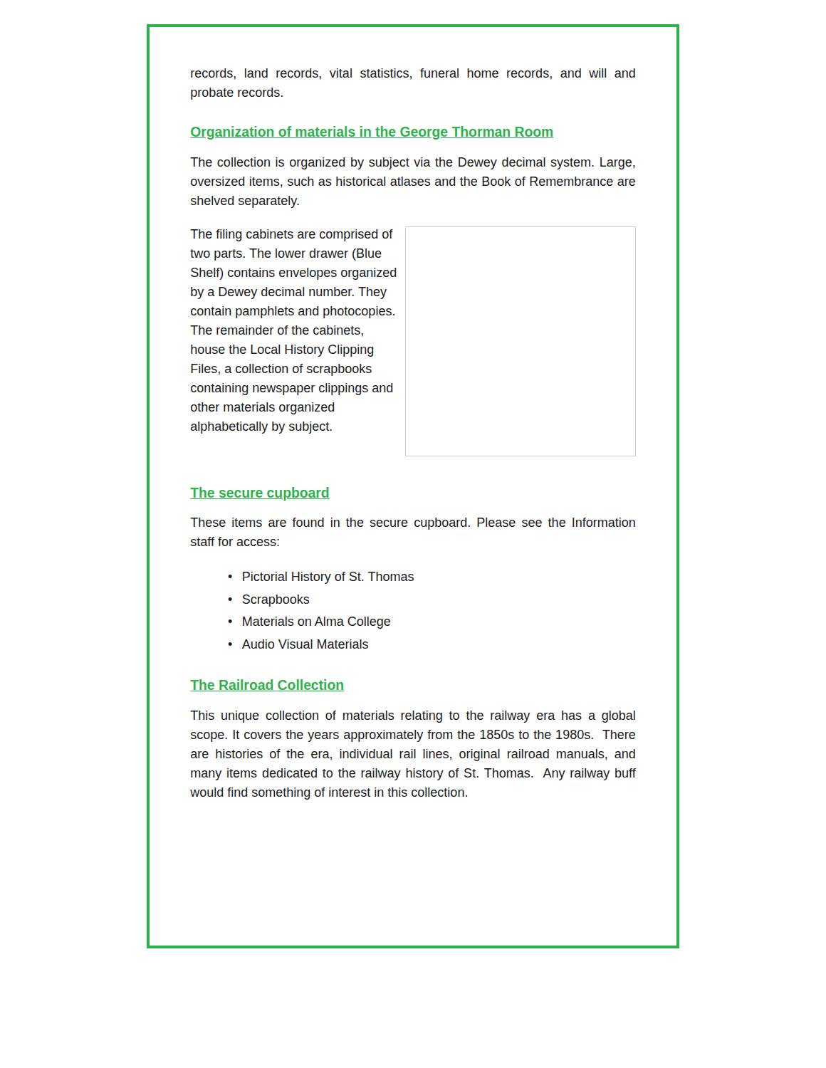records, land records, vital statistics, funeral home records, and will and probate records.
Organization of materials in the George Thorman Room
The collection is organized by subject via the Dewey decimal system. Large, oversized items, such as historical atlases and the Book of Remembrance are shelved separately.
The filing cabinets are comprised of two parts. The lower drawer (Blue Shelf) contains envelopes organized by a Dewey decimal number. They contain pamphlets and photocopies. The remainder of the cabinets, house the Local History Clipping Files, a collection of scrapbooks containing newspaper clippings and other materials organized alphabetically by subject.
The secure cupboard
These items are found in the secure cupboard. Please see the Information staff for access:
Pictorial History of St. Thomas
Scrapbooks
Materials on Alma College
Audio Visual Materials
The Railroad Collection
This unique collection of materials relating to the railway era has a global scope. It covers the years approximately from the 1850s to the 1980s. There are histories of the era, individual rail lines, original railroad manuals, and many items dedicated to the railway history of St. Thomas. Any railway buff would find something of interest in this collection.